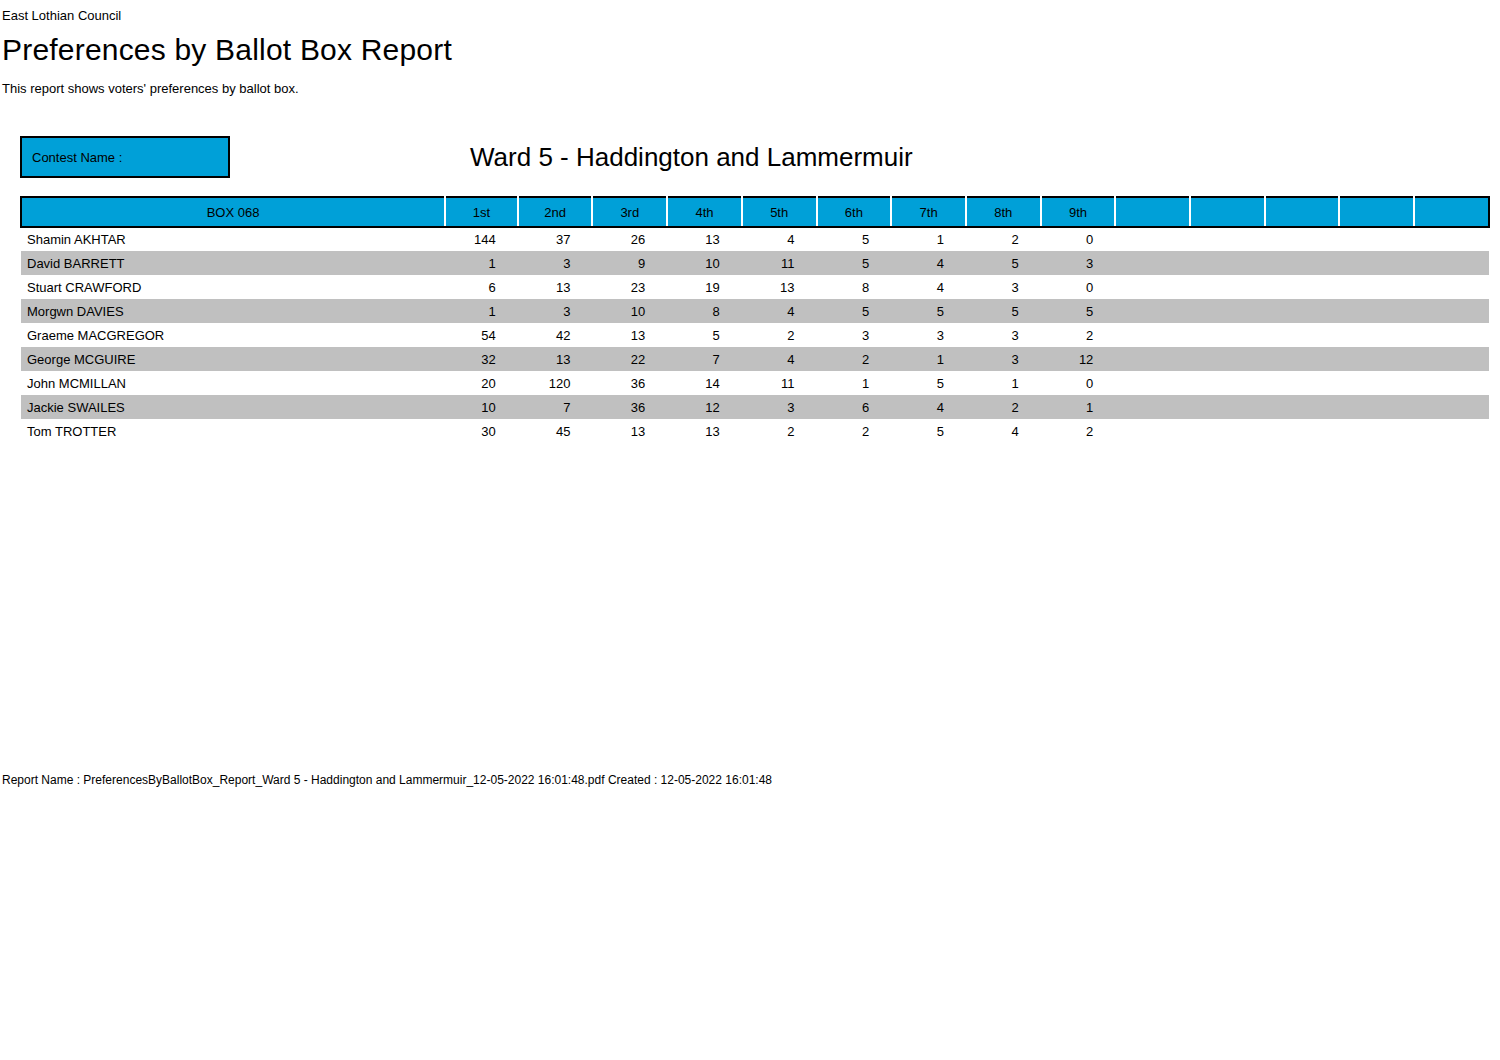East Lothian Council
Preferences by Ballot Box Report
This report shows voters' preferences by ballot box.
Contest Name :
Ward 5 - Haddington and Lammermuir
| BOX 068 | 1st | 2nd | 3rd | 4th | 5th | 6th | 7th | 8th | 9th | | | | | |
| --- | --- | --- | --- | --- | --- | --- | --- | --- | --- | --- | --- | --- | --- | --- |
| Shamin AKHTAR | 144 | 37 | 26 | 13 | 4 | 5 | 1 | 2 | 0 | | | | | |
| David BARRETT | 1 | 3 | 9 | 10 | 11 | 5 | 4 | 5 | 3 | | | | | |
| Stuart CRAWFORD | 6 | 13 | 23 | 19 | 13 | 8 | 4 | 3 | 0 | | | | | |
| Morgwn DAVIES | 1 | 3 | 10 | 8 | 4 | 5 | 5 | 5 | 5 | | | | | |
| Graeme MACGREGOR | 54 | 42 | 13 | 5 | 2 | 3 | 3 | 3 | 2 | | | | | |
| George MCGUIRE | 32 | 13 | 22 | 7 | 4 | 2 | 1 | 3 | 12 | | | | | |
| John MCMILLAN | 20 | 120 | 36 | 14 | 11 | 1 | 5 | 1 | 0 | | | | | |
| Jackie SWAILES | 10 | 7 | 36 | 12 | 3 | 6 | 4 | 2 | 1 | | | | | |
| Tom TROTTER | 30 | 45 | 13 | 13 | 2 | 2 | 5 | 4 | 2 | | | | | |
Report Name : PreferencesByBallotBox_Report_Ward 5 - Haddington and Lammermuir_12-05-2022 16:01:48.pdf Created : 12-05-2022 16:01:48